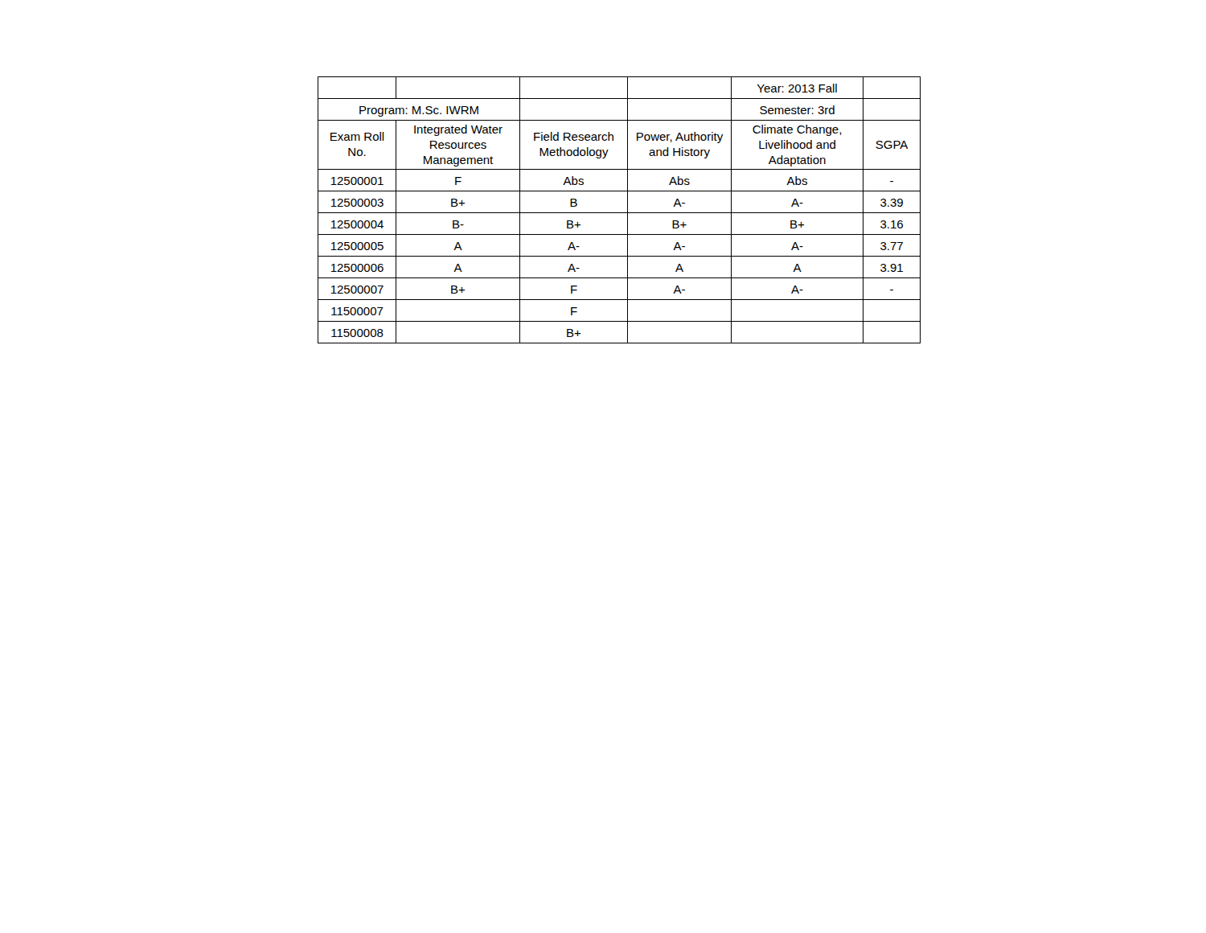| | | | | Year: 2013 Fall | |
| Program: M.Sc. IWRM | | | Semester: 3rd | |
| Exam Roll No. | Integrated Water Resources Management | Field Research Methodology | Power, Authority and History | Climate Change, Livelihood and Adaptation | SGPA |
| 12500001 | F | Abs | Abs | Abs | - |
| 12500003 | B+ | B | A- | A- | 3.39 |
| 12500004 | B- | B+ | B+ | B+ | 3.16 |
| 12500005 | A | A- | A- | A- | 3.77 |
| 12500006 | A | A- | A | A | 3.91 |
| 12500007 | B+ | F | A- | A- | - |
| 11500007 | | F | | | |
| 11500008 | | B+ | | | |